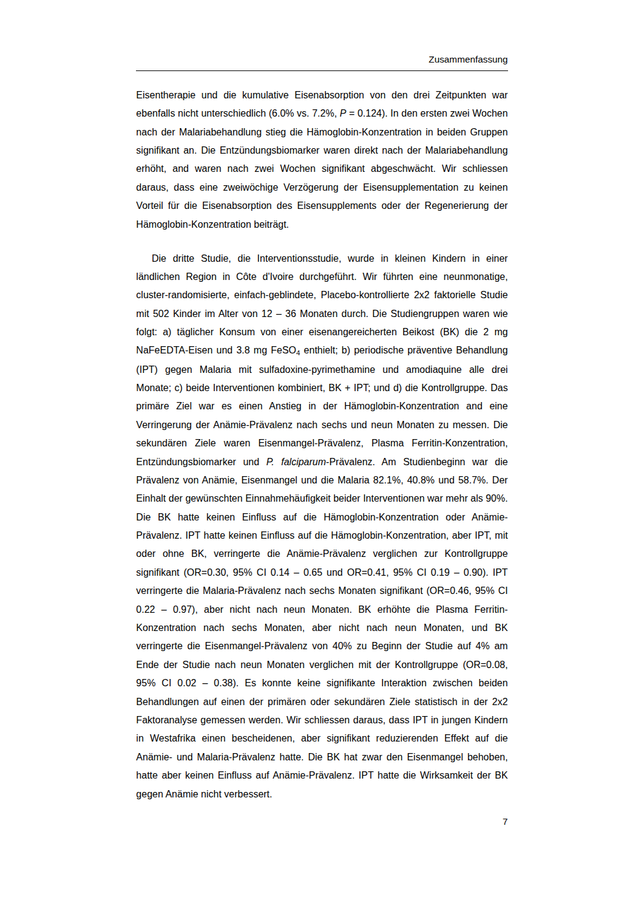Zusammenfassung
Eisentherapie und die kumulative Eisenabsorption von den drei Zeitpunkten war ebenfalls nicht unterschiedlich (6.0% vs. 7.2%, P = 0.124). In den ersten zwei Wochen nach der Malariabehandlung stieg die Hämoglobin-Konzentration in beiden Gruppen signifikant an. Die Entzündungsbiomarker waren direkt nach der Malariabehandlung erhöht, and waren nach zwei Wochen signifikant abgeschwächt. Wir schliessen daraus, dass eine zweiwöchige Verzögerung der Eisensupplementation zu keinen Vorteil für die Eisenabsorption des Eisensupplements oder der Regenerierung der Hämoglobin-Konzentration beiträgt.
Die dritte Studie, die Interventionsstudie, wurde in kleinen Kindern in einer ländlichen Region in Côte d'Ivoire durchgeführt. Wir führten eine neunmonatige, cluster-randomisierte, einfach-geblindete, Placebo-kontrollierte 2x2 faktorielle Studie mit 502 Kinder im Alter von 12 – 36 Monaten durch. Die Studiengruppen waren wie folgt: a) täglicher Konsum von einer eisenangereicherten Beikost (BK) die 2 mg NaFeEDTA-Eisen und 3.8 mg FeSO4 enthielt; b) periodische präventive Behandlung (IPT) gegen Malaria mit sulfadoxine-pyrimethamine und amodiaquine alle drei Monate; c) beide Interventionen kombiniert, BK + IPT; und d) die Kontrollgruppe. Das primäre Ziel war es einen Anstieg in der Hämoglobin-Konzentration and eine Verringerung der Anämie-Prävalenz nach sechs und neun Monaten zu messen. Die sekundären Ziele waren Eisenmangel-Prävalenz, Plasma Ferritin-Konzentration, Entzündungsbiomarker und P. falciparum-Prävalenz. Am Studienbeginn war die Prävalenz von Anämie, Eisenmangel und die Malaria 82.1%, 40.8% und 58.7%. Der Einhalt der gewünschten Einnahmehäufigkeit beider Interventionen war mehr als 90%. Die BK hatte keinen Einfluss auf die Hämoglobin-Konzentration oder Anämie-Prävalenz. IPT hatte keinen Einfluss auf die Hämoglobin-Konzentration, aber IPT, mit oder ohne BK, verringerte die Anämie-Prävalenz verglichen zur Kontrollgruppe signifikant (OR=0.30, 95% CI 0.14 – 0.65 und OR=0.41, 95% CI 0.19 – 0.90). IPT verringerte die Malaria-Prävalenz nach sechs Monaten signifikant (OR=0.46, 95% CI 0.22 – 0.97), aber nicht nach neun Monaten. BK erhöhte die Plasma Ferritin-Konzentration nach sechs Monaten, aber nicht nach neun Monaten, und BK verringerte die Eisenmangel-Prävalenz von 40% zu Beginn der Studie auf 4% am Ende der Studie nach neun Monaten verglichen mit der Kontrollgruppe (OR=0.08, 95% CI 0.02 – 0.38). Es konnte keine signifikante Interaktion zwischen beiden Behandlungen auf einen der primären oder sekundären Ziele statistisch in der 2x2 Faktoranalyse gemessen werden. Wir schliessen daraus, dass IPT in jungen Kindern in Westafrika einen bescheidenen, aber signifikant reduzierenden Effekt auf die Anämie- und Malaria-Prävalenz hatte. Die BK hat zwar den Eisenmangel behoben, hatte aber keinen Einfluss auf Anämie-Prävalenz. IPT hatte die Wirksamkeit der BK gegen Anämie nicht verbessert.
7